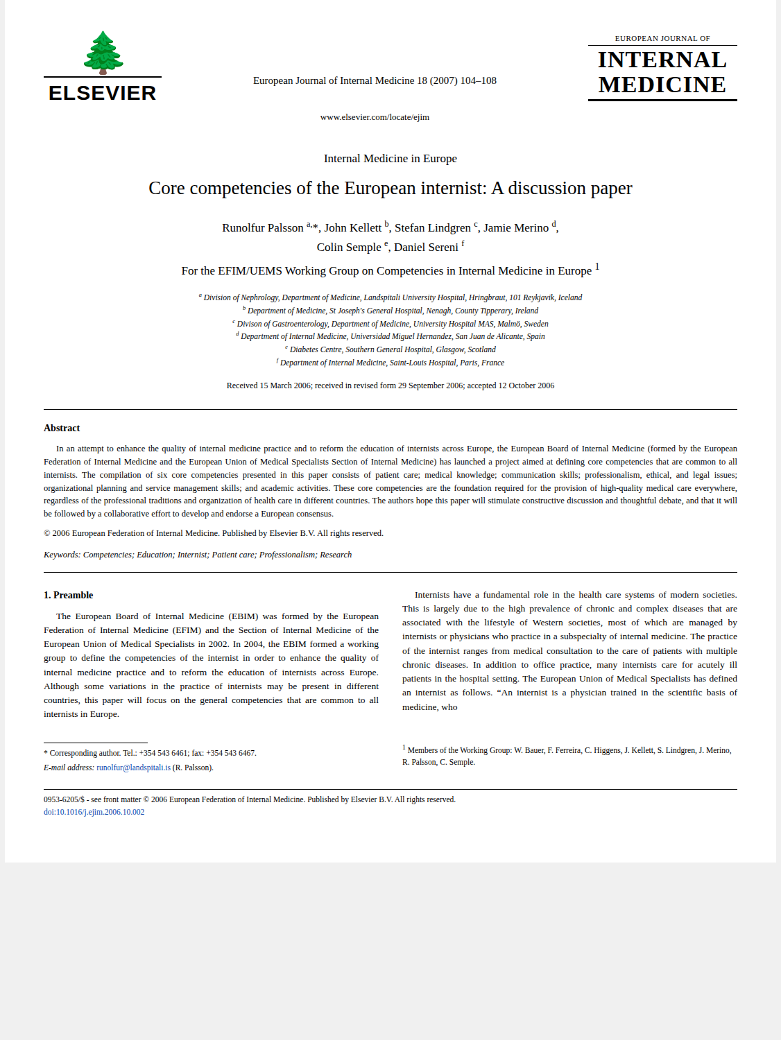🌲
ELSEVIER
European Journal of Internal Medicine 18 (2007) 104–108
www.elsevier.com/locate/ejim
EUROPEAN JOURNAL OF
INTERNAL
MEDICINE
Internal Medicine in Europe
Core competencies of the European internist: A discussion paper
Runolfur Palsson a,*, John Kellett b, Stefan Lindgren c, Jamie Merino d,
Colin Semple e, Daniel Sereni f
For the EFIM/UEMS Working Group on Competencies in Internal Medicine in Europe 1
a Division of Nephrology, Department of Medicine, Landspitali University Hospital, Hringbraut, 101 Reykjavik, Iceland
b Department of Medicine, St Joseph's General Hospital, Nenagh, County Tipperary, Ireland
c Divison of Gastroenterology, Department of Medicine, University Hospital MAS, Malmö, Sweden
d Department of Internal Medicine, Universidad Miguel Hernandez, San Juan de Alicante, Spain
e Diabetes Centre, Southern General Hospital, Glasgow, Scotland
f Department of Internal Medicine, Saint-Louis Hospital, Paris, France
Received 15 March 2006; received in revised form 29 September 2006; accepted 12 October 2006
Abstract
In an attempt to enhance the quality of internal medicine practice and to reform the education of internists across Europe, the European Board of Internal Medicine (formed by the European Federation of Internal Medicine and the European Union of Medical Specialists Section of Internal Medicine) has launched a project aimed at defining core competencies that are common to all internists. The compilation of six core competencies presented in this paper consists of patient care; medical knowledge; communication skills; professionalism, ethical, and legal issues; organizational planning and service management skills; and academic activities. These core competencies are the foundation required for the provision of high-quality medical care everywhere, regardless of the professional traditions and organization of health care in different countries. The authors hope this paper will stimulate constructive discussion and thoughtful debate, and that it will be followed by a collaborative effort to develop and endorse a European consensus.
© 2006 European Federation of Internal Medicine. Published by Elsevier B.V. All rights reserved.
Keywords: Competencies; Education; Internist; Patient care; Professionalism; Research
1. Preamble
The European Board of Internal Medicine (EBIM) was formed by the European Federation of Internal Medicine (EFIM) and the Section of Internal Medicine of the European Union of Medical Specialists in 2002. In 2004, the EBIM formed a working group to define the competencies of the internist in order to enhance the quality of internal medicine practice and to reform the education of internists across Europe. Although some variations in the practice of internists may be present in different countries, this paper will focus on the general competencies that are common to all internists in Europe.
Internists have a fundamental role in the health care systems of modern societies. This is largely due to the high prevalence of chronic and complex diseases that are associated with the lifestyle of Western societies, most of which are managed by internists or physicians who practice in a subspecialty of internal medicine. The practice of the internist ranges from medical consultation to the care of patients with multiple chronic diseases. In addition to office practice, many internists care for acutely ill patients in the hospital setting. The European Union of Medical Specialists has defined an internist as follows. “An internist is a physician trained in the scientific basis of medicine, who
* Corresponding author. Tel.: +354 543 6461; fax: +354 543 6467.
E-mail address: runolfur@landspitali.is (R. Palsson).
1 Members of the Working Group: W. Bauer, F. Ferreira, C. Higgens, J. Kellett, S. Lindgren, J. Merino, R. Palsson, C. Semple.
0953-6205/$ - see front matter © 2006 European Federation of Internal Medicine. Published by Elsevier B.V. All rights reserved.
doi:10.1016/j.ejim.2006.10.002